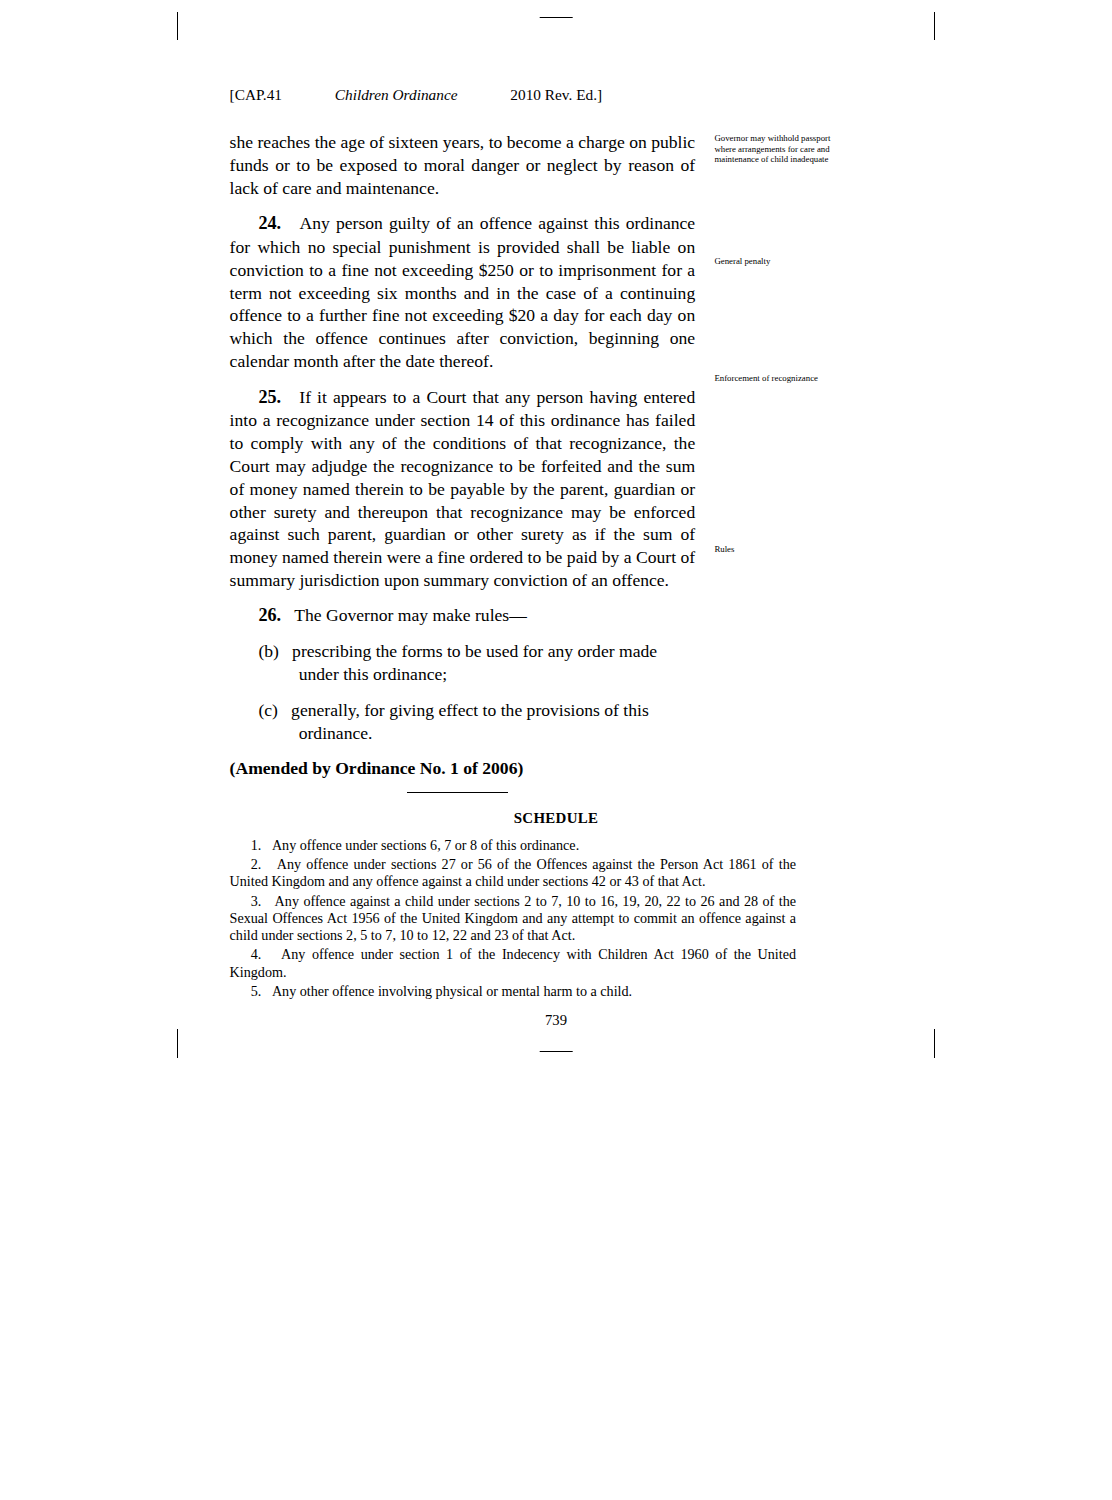[CAP.41 Children Ordinance 2010 Rev. Ed.]
Governor may withhold passport where arrangements for care and maintenance of child inadequate
General penalty
Enforcement of recognizance
Rules
she reaches the age of sixteen years, to become a charge on public funds or to be exposed to moral danger or neglect by reason of lack of care and maintenance.
24. Any person guilty of an offence against this ordinance for which no special punishment is provided shall be liable on conviction to a fine not exceeding $250 or to imprisonment for a term not exceeding six months and in the case of a continuing offence to a further fine not exceeding $20 a day for each day on which the offence continues after conviction, beginning one calendar month after the date thereof.
25. If it appears to a Court that any person having entered into a recognizance under section 14 of this ordinance has failed to comply with any of the conditions of that recognizance, the Court may adjudge the recognizance to be forfeited and the sum of money named therein to be payable by the parent, guardian or other surety and thereupon that recognizance may be enforced against such parent, guardian or other surety as if the sum of money named therein were a fine ordered to be paid by a Court of summary jurisdiction upon summary conviction of an offence.
26. The Governor may make rules—
(b) prescribing the forms to be used for any order made
under this ordinance;
(c) generally, for giving effect to the provisions of this
ordinance.
(Amended by Ordinance No. 1 of 2006)
SCHEDULE
1. Any offence under sections 6, 7 or 8 of this ordinance.
2. Any offence under sections 27 or 56 of the Offences against the Person Act 1861 of the United Kingdom and any offence against a child under sections 42 or 43 of that Act.
3. Any offence against a child under sections 2 to 7, 10 to 16, 19, 20, 22 to 26 and 28 of the Sexual Offences Act 1956 of the United Kingdom and any attempt to commit an offence against a child under sections 2, 5 to 7, 10 to 12, 22 and 23 of that Act.
4. Any offence under section 1 of the Indecency with Children Act 1960 of the United Kingdom.
5. Any other offence involving physical or mental harm to a child.
739